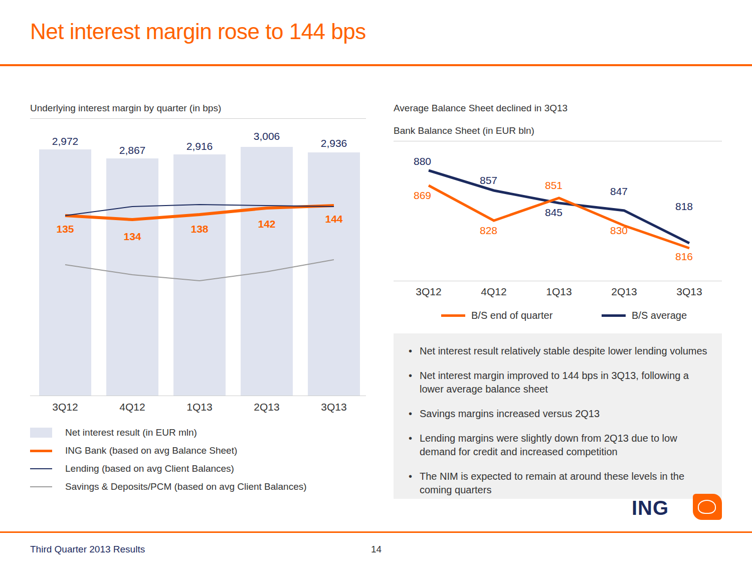Net interest margin rose to 144 bps
Underlying interest margin by quarter (in bps)
Average Balance Sheet declined in 3Q13
Bank Balance Sheet (in EUR bln)
2,972
2,867
2,916
3,006
2,936
135
134
138
142
144
3Q12
4Q12
1Q13
2Q13
3Q13
Net interest result (in EUR mln)
ING Bank (based on avg Balance Sheet)
Lending (based on avg Client Balances)
Savings & Deposits/PCM (based on avg Client Balances)
880
869
857
828
851
845
847
830
818
816
3Q12
4Q12
1Q13
2Q13
3Q13
B/S end of quarter
B/S average
Net interest result relatively stable despite lower lending volumes
Net interest margin improved to 144 bps in 3Q13, following a lower average balance sheet
Savings margins increased versus 2Q13
Lending margins were slightly down from 2Q13 due to low demand for credit and increased competition
The NIM is expected to remain at around these levels in the coming quarters
ING
Third Quarter 2013 Results
14